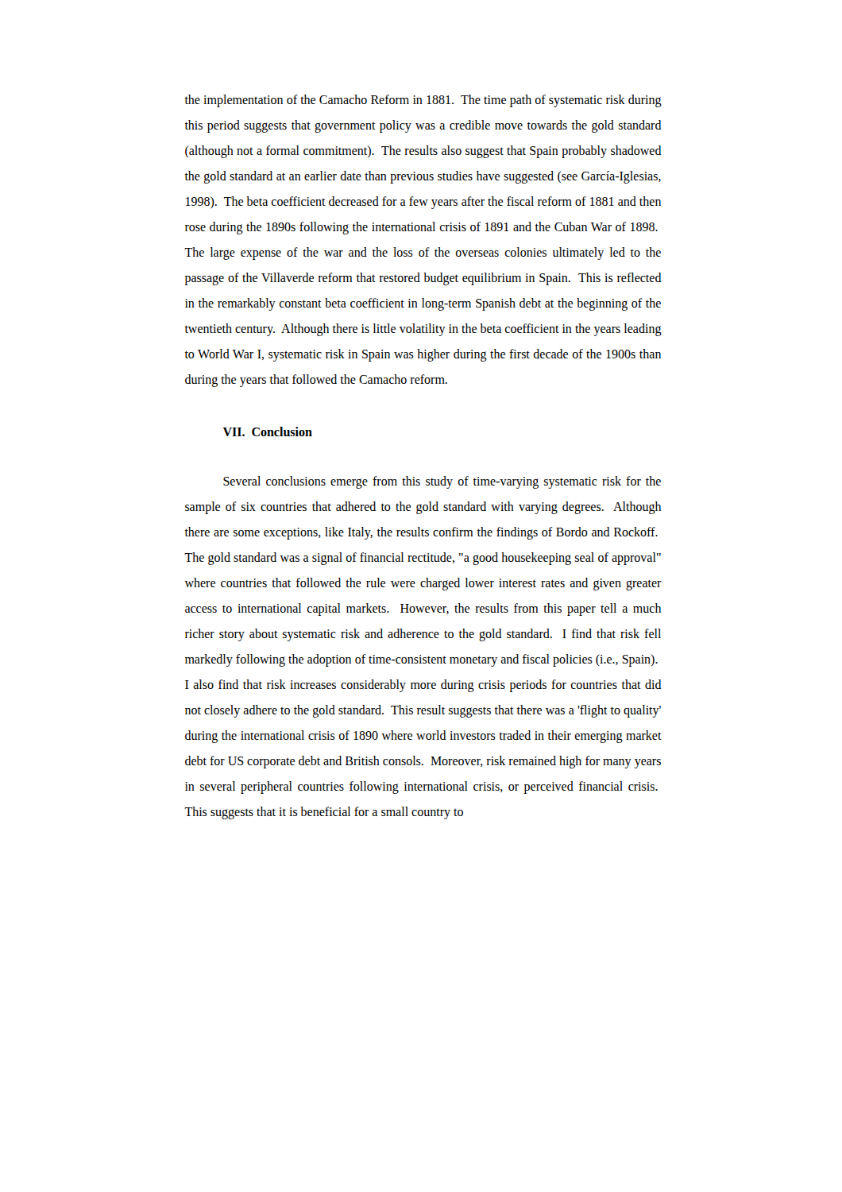the implementation of the Camacho Reform in 1881. The time path of systematic risk during this period suggests that government policy was a credible move towards the gold standard (although not a formal commitment). The results also suggest that Spain probably shadowed the gold standard at an earlier date than previous studies have suggested (see García-Iglesias, 1998). The beta coefficient decreased for a few years after the fiscal reform of 1881 and then rose during the 1890s following the international crisis of 1891 and the Cuban War of 1898. The large expense of the war and the loss of the overseas colonies ultimately led to the passage of the Villaverde reform that restored budget equilibrium in Spain. This is reflected in the remarkably constant beta coefficient in long-term Spanish debt at the beginning of the twentieth century. Although there is little volatility in the beta coefficient in the years leading to World War I, systematic risk in Spain was higher during the first decade of the 1900s than during the years that followed the Camacho reform.
VII. Conclusion
Several conclusions emerge from this study of time-varying systematic risk for the sample of six countries that adhered to the gold standard with varying degrees. Although there are some exceptions, like Italy, the results confirm the findings of Bordo and Rockoff. The gold standard was a signal of financial rectitude, "a good housekeeping seal of approval" where countries that followed the rule were charged lower interest rates and given greater access to international capital markets. However, the results from this paper tell a much richer story about systematic risk and adherence to the gold standard. I find that risk fell markedly following the adoption of time-consistent monetary and fiscal policies (i.e., Spain). I also find that risk increases considerably more during crisis periods for countries that did not closely adhere to the gold standard. This result suggests that there was a 'flight to quality' during the international crisis of 1890 where world investors traded in their emerging market debt for US corporate debt and British consols. Moreover, risk remained high for many years in several peripheral countries following international crisis, or perceived financial crisis. This suggests that it is beneficial for a small country to